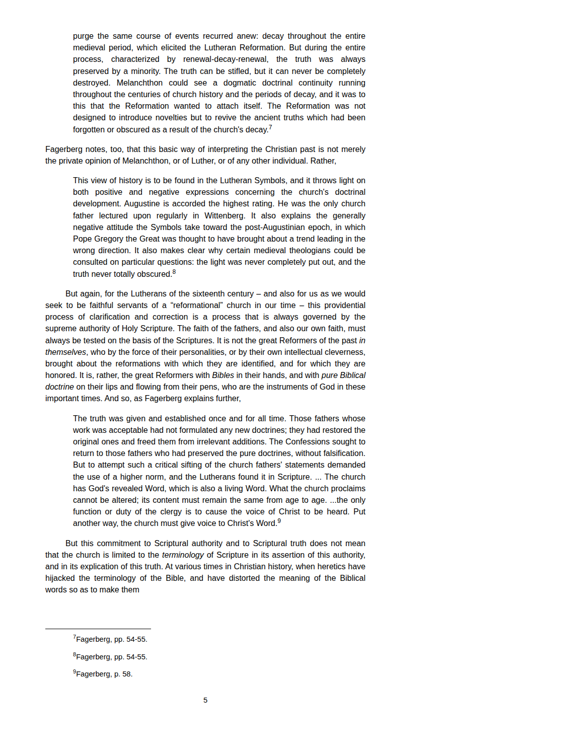purge the same course of events recurred anew: decay throughout the entire medieval period, which elicited the Lutheran Reformation. But during the entire process, characterized by renewal-decay-renewal, the truth was always preserved by a minority. The truth can be stifled, but it can never be completely destroyed. Melanchthon could see a dogmatic doctrinal continuity running throughout the centuries of church history and the periods of decay, and it was to this that the Reformation wanted to attach itself. The Reformation was not designed to introduce novelties but to revive the ancient truths which had been forgotten or obscured as a result of the church's decay.7
Fagerberg notes, too, that this basic way of interpreting the Christian past is not merely the private opinion of Melanchthon, or of Luther, or of any other individual. Rather,
This view of history is to be found in the Lutheran Symbols, and it throws light on both positive and negative expressions concerning the church's doctrinal development. Augustine is accorded the highest rating. He was the only church father lectured upon regularly in Wittenberg. It also explains the generally negative attitude the Symbols take toward the post-Augustinian epoch, in which Pope Gregory the Great was thought to have brought about a trend leading in the wrong direction. It also makes clear why certain medieval theologians could be consulted on particular questions: the light was never completely put out, and the truth never totally obscured.8
But again, for the Lutherans of the sixteenth century – and also for us as we would seek to be faithful servants of a “reformational” church in our time – this providential process of clarification and correction is a process that is always governed by the supreme authority of Holy Scripture. The faith of the fathers, and also our own faith, must always be tested on the basis of the Scriptures. It is not the great Reformers of the past in themselves, who by the force of their personalities, or by their own intellectual cleverness, brought about the reformations with which they are identified, and for which they are honored. It is, rather, the great Reformers with Bibles in their hands, and with pure Biblical doctrine on their lips and flowing from their pens, who are the instruments of God in these important times. And so, as Fagerberg explains further,
The truth was given and established once and for all time. Those fathers whose work was acceptable had not formulated any new doctrines; they had restored the original ones and freed them from irrelevant additions. The Confessions sought to return to those fathers who had preserved the pure doctrines, without falsification. But to attempt such a critical sifting of the church fathers' statements demanded the use of a higher norm, and the Lutherans found it in Scripture. ... The church has God's revealed Word, which is also a living Word. What the church proclaims cannot be altered; its content must remain the same from age to age. ...the only function or duty of the clergy is to cause the voice of Christ to be heard. Put another way, the church must give voice to Christ's Word.9
But this commitment to Scriptural authority and to Scriptural truth does not mean that the church is limited to the terminology of Scripture in its assertion of this authority, and in its explication of this truth. At various times in Christian history, when heretics have hijacked the terminology of the Bible, and have distorted the meaning of the Biblical words so as to make them
7Fagerberg, pp. 54-55.
8Fagerberg, pp. 54-55.
9Fagerberg, p. 58.
5